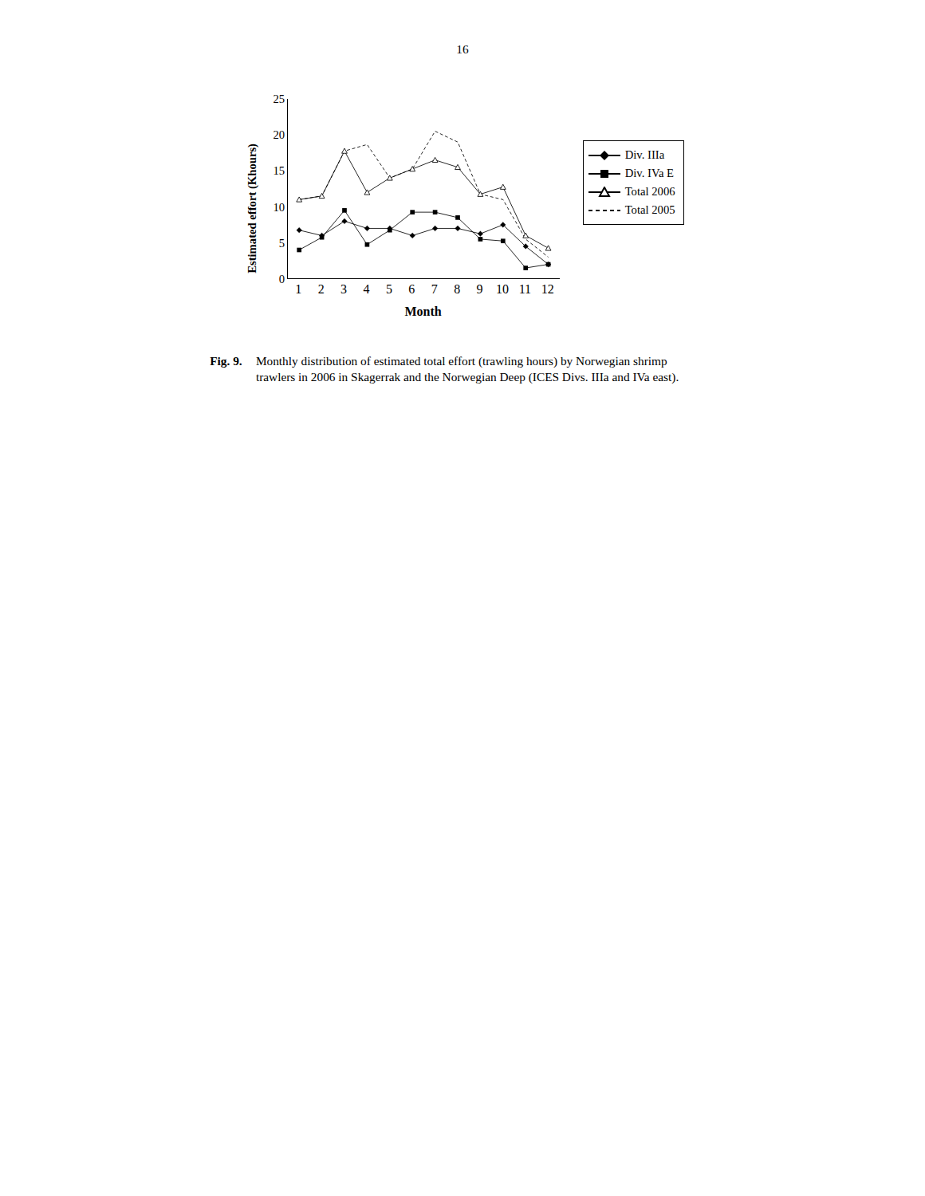16
Estimated effort (Khours)
25
20
15
10
5
0
123456 789101112
Month
Div. IIIa
Div. IVa E
Total 2006
Total 2005
Fig. 9. Monthly distribution of estimated total effort (trawling hours) by Norwegian shrimp trawlers in 2006 in Skagerrak and the Norwegian Deep (ICES Divs. IIIa and IVa east).